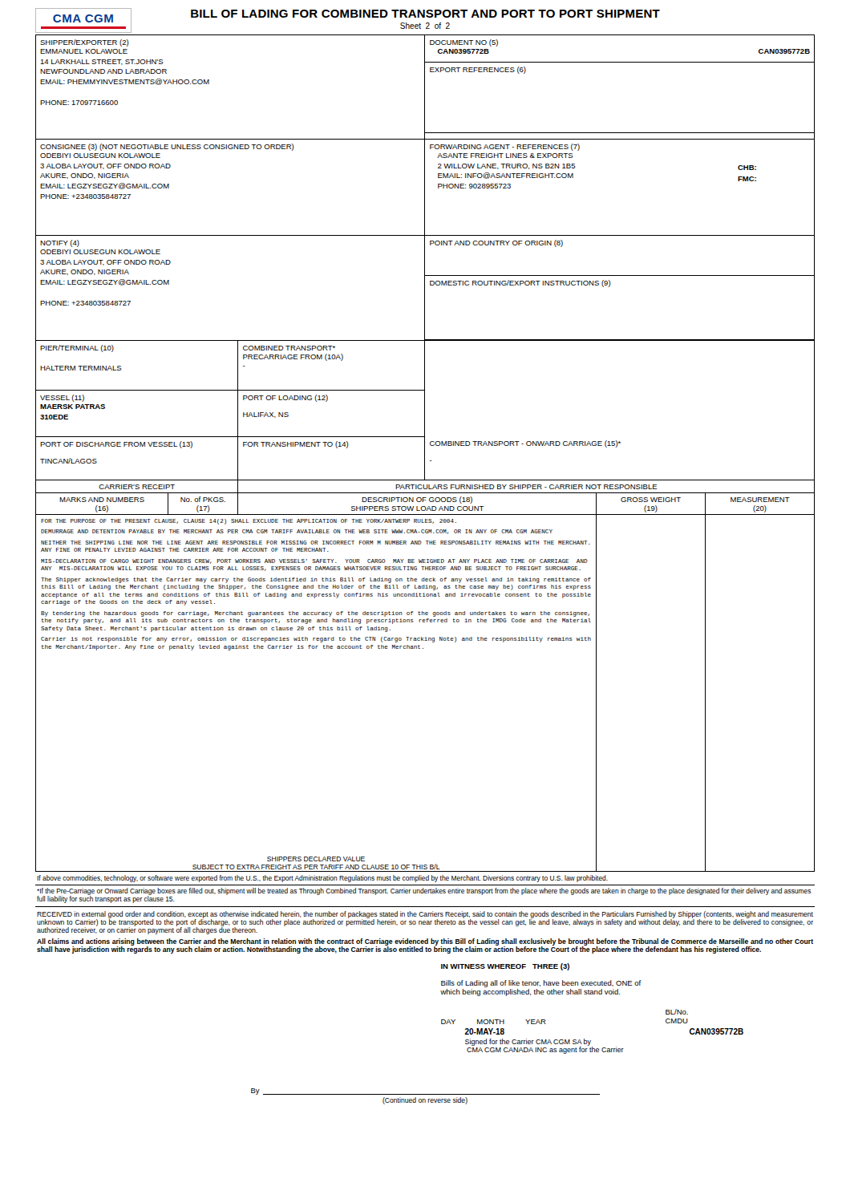CMA CGM
BILL OF LADING FOR COMBINED TRANSPORT AND PORT TO PORT SHIPMENT
Sheet 2 of 2
| SHIPPER/EXPORTER (2) EMMANUEL KOLAWOLE 14 LARKHALL STREET, ST.JOHN'S NEWFOUNDLAND AND LABRADOR EMAIL: PHEMMYINVESTMENTS@YAHOO.COM PHONE: 17097716600 | / DOCUMENT NO (5) CAN0395772B CAN0395772B / / EXPORT REFERENCES (6) / |
| CONSIGNEE (3) (NOT NEGOTIABLE UNLESS CONSIGNED TO ORDER) ODEBIYI OLUSEGUN KOLAWOLE 3 ALOBA LAYOUT, OFF ONDO ROAD AKURE, ONDO, NIGERIA EMAIL: LEGZYSEGZY@GMAIL.COM PHONE: +2348035848727 | FORWARDING AGENT - REFERENCES (7) / ASANTE FREIGHT LINES & EXPORTS 2 WILLOW LANE, TRURO, NS B2N 1B5 EMAIL: INFO@ASANTEFREIGHT.COM PHONE: 9028955723 / CHB: FMC: / |
| NOTIFY (4) ODEBIYI OLUSEGUN KOLAWOLE 3 ALOBA LAYOUT, OFF ONDO ROAD AKURE, ONDO, NIGERIA EMAIL: LEGZYSEGZY@GMAIL.COM PHONE: +2348035848727 | / POINT AND COUNTRY OF ORIGIN (8) / / DOMESTIC ROUTING/EXPORT INSTRUCTIONS (9) / |
| PIER/TERMINAL (10) HALTERM TERMINALS | COMBINED TRANSPORT* PRECARRIAGE FROM (10A) - | |
| VESSEL (11) MAERSK PATRAS 310EDE | PORT OF LOADING (12) HALIFAX, NS | |
| PORT OF DISCHARGE FROM VESSEL (13) TINCAN/LAGOS | FOR TRANSHIPMENT TO (14) | COMBINED TRANSPORT - ONWARD CARRIAGE (15)* - |
| CARRIER'S RECEIPT | PARTICULARS FURNISHED BY SHIPPER - CARRIER NOT RESPONSIBLE |
| MARKS AND NUMBERS (16) | No. of PKGS. (17) | DESCRIPTION OF GOODS (18) SHIPPERS STOW LOAD AND COUNT | GROSS WEIGHT (19) | MEASUREMENT (20) |
| FOR THE PURPOSE OF THE PRESENT CLAUSE, CLAUSE 14(2) SHALL EXCLUDE THE APPLICATION OF THE YORK/ANTWERP RULES, 2004. DEMURRAGE AND DETENTION PAYABLE BY THE MERCHANT AS PER CMA CGM TARIFF AVAILABLE ON THE WEB SITE WWW.CMA-CGM.COM, OR IN ANY OF CMA CGM AGENCY NEITHER THE SHIPPING LINE NOR THE LINE AGENT ARE RESPONSIBLE FOR MISSING OR INCORRECT FORM M NUMBER AND THE RESPONSABILITY REMAINS WITH THE MERCHANT. ANY FINE OR PENALTY LEVIED AGAINST THE CARRIER ARE FOR ACCOUNT OF THE MERCHANT. MIS-DECLARATION OF CARGO WEIGHT ENDANGERS CREW, PORT WORKERS AND VESSELS' SAFETY. YOUR CARGO MAY BE WEIGHED AT ANY PLACE AND TIME OF CARRIAGE AND ANY MIS-DECLARATION WILL EXPOSE YOU TO CLAIMS FOR ALL LOSSES, EXPENSES OR DAMAGES WHATSOEVER RESULTING THEREOF AND BE SUBJECT TO FREIGHT SURCHARGE. The Shipper acknowledges that the Carrier may carry the Goods identified in this Bill of Lading on the deck of any vessel and in taking remittance of this Bill of Lading the Merchant (including the Shipper, the Consignee and the Holder of the Bill of Lading, as the case may be) confirms his express acceptance of all the terms and conditions of this Bill of Lading and expressly confirms his unconditional and irrevocable consent to the possible carriage of the Goods on the deck of any vessel. By tendering the hazardous goods for carriage, Merchant guarantees the accuracy of the description of the goods and undertakes to warn the consignee, the notify party, and all its sub contractors on the transport, storage and handling prescriptions referred to in the IMDG Code and the Material Safety Data Sheet. Merchant's particular attention is drawn on clause 20 of this bill of lading. Carrier is not responsible for any error, omission or discrepancies with regard to the CTN (Cargo Tracking Note) and the responsibility remains with the Merchant/Importer. Any fine or penalty levied against the Carrier is for the account of the Merchant. SHIPPERS DECLARED VALUE SUBJECT TO EXTRA FREIGHT AS PER TARIFF AND CLAUSE 10 OF THIS B/L | | |
If above commodities, technology, or software were exported from the U.S., the Export Administration Regulations must be complied by the Merchant. Diversions contrary to U.S. law prohibited.
*If the Pre-Carriage or Onward Carriage boxes are filled out, shipment will be treated as Through Combined Transport. Carrier undertakes entire transport from the place where the goods are taken in charge to the place designated for their delivery and assumes full liability for such transport as per clause 15.
RECEIVED in external good order and condition, except as otherwise indicated herein, the number of packages stated in the Carriers Receipt, said to contain the goods described in the Particulars Furnished by Shipper (contents, weight and measurement unknown to Carrier) to be transported to the port of discharge, or to such other place authorized or permitted herein, or so near thereto as the vessel can get, lie and leave, always in safety and without delay, and there to be delivered to consignee, or authorized receiver, or on carrier on payment of all charges due thereon.
All claims and actions arising between the Carrier and the Merchant in relation with the contract of Carriage evidenced by this Bill of Lading shall exclusively be brought before the Tribunal de Commerce de Marseille and no other Court shall have jurisdiction with regards to any such claim or action. Notwithstanding the above, the Carrier is also entitled to bring the claim or action before the Court of the place where the defendant has his registered office.
IN WITNESS WHEREOF THREE (3)
Bills of Lading all of like tenor, have been executed, ONE of
which being accomplished, the other shall stand void.
DAY MONTH YEAR
BL/No.
CMDU
20-MAY-18
CAN0395772B
Signed for the Carrier CMA CGM SA by
CMA CGM CANADA INC as agent for the Carrier
By
(Continued on reverse side)